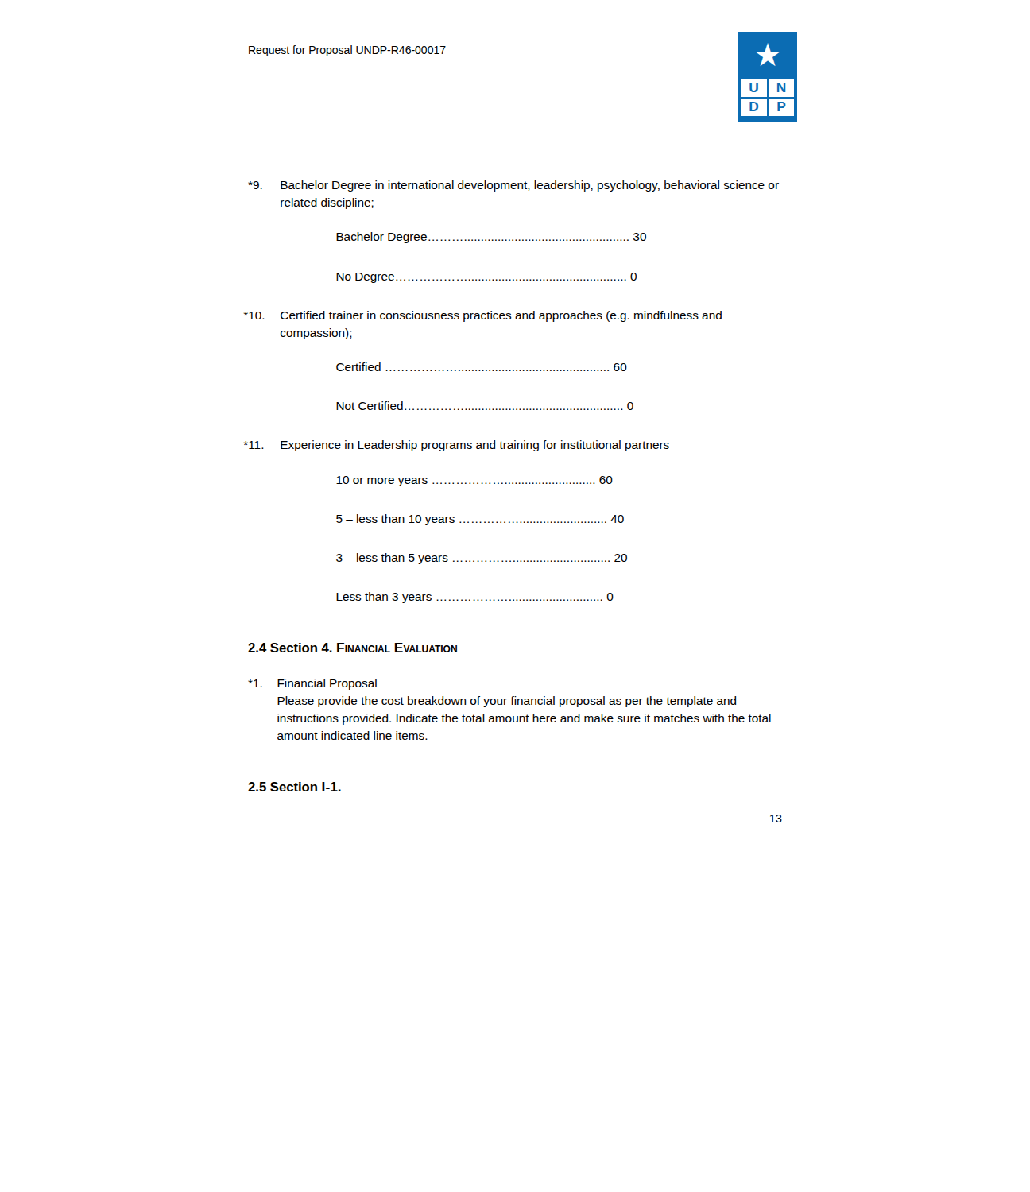Request for Proposal UNDP-R46-00017
★
UN DP
*9.
Bachelor Degree in international development, leadership, psychology, behavioral science or related discipline;
Bachelor Degree………................................................. 30
No Degree………………............................................... 0
*10.
Certified trainer in consciousness practices and approaches (e.g. mindfulness and compassion);
Certified ………………............................................. 60
Not Certified……………............................................... 0
*11.
Experience in Leadership programs and training for institutional partners
10 or more years ………………........................... 60
5 – less than 10 years …………….......................... 40
3 – less than 5 years ……………............................. 20
Less than 3 years ………………............................ 0
2.4 Section 4. Financial Evaluation
*1.
Financial Proposal
Please provide the cost breakdown of your financial proposal as per the template and instructions provided. Indicate the total amount here and make sure it matches with the total amount indicated line items.
2.5 Section I-1.
13